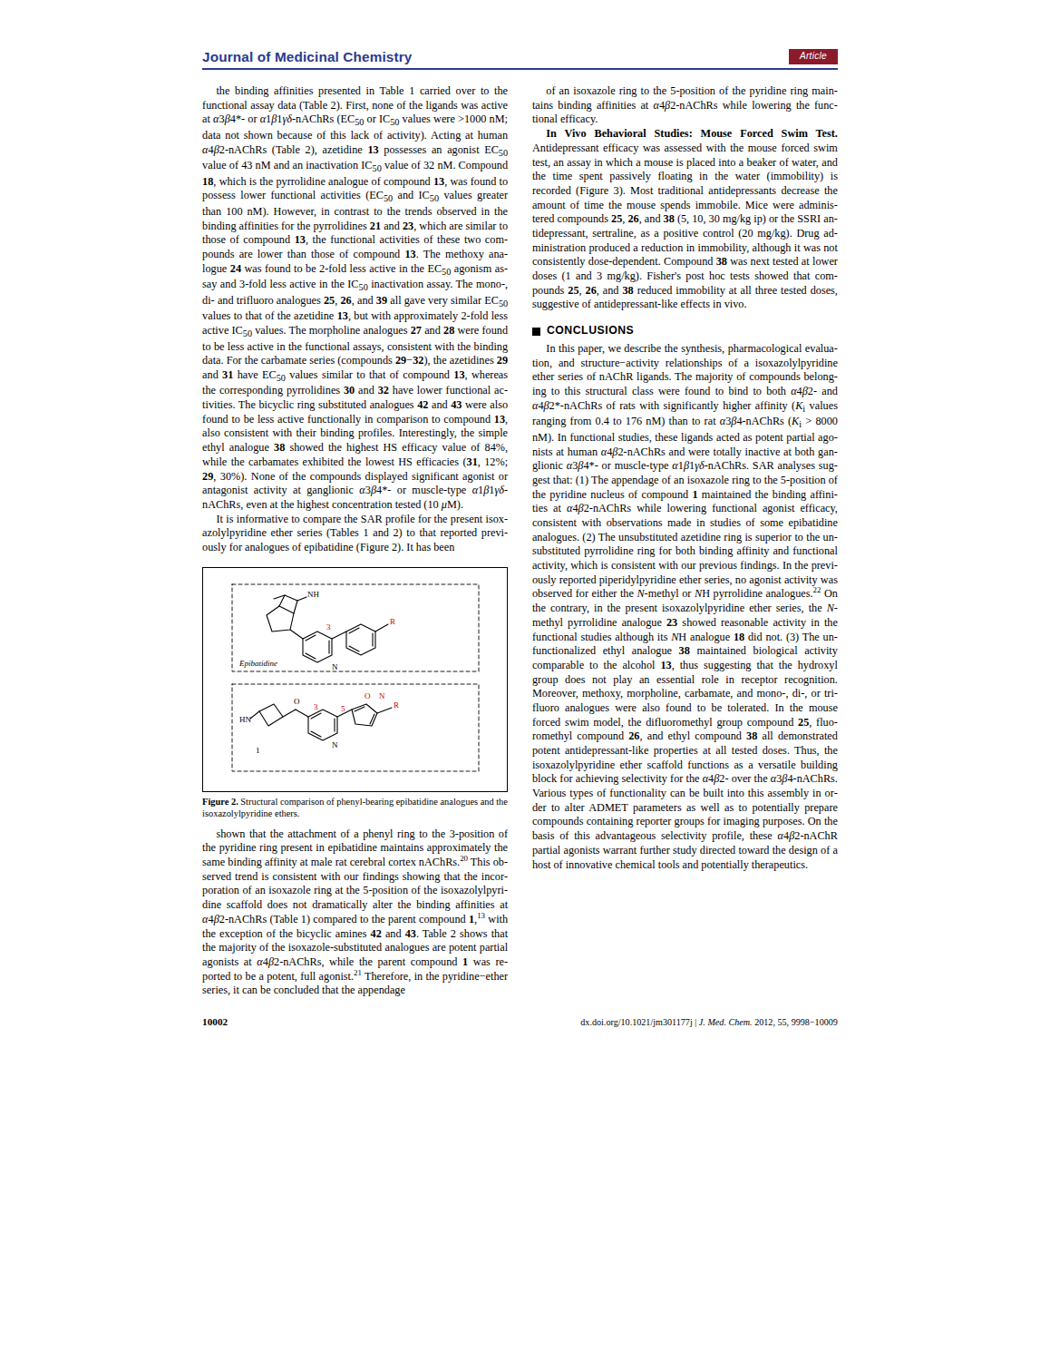Journal of Medicinal Chemistry
Article
the binding affinities presented in Table 1 carried over to the functional assay data (Table 2). First, none of the ligands was active at α3β4*- or α1β1γδ-nAChRs (EC50 or IC50 values were >1000 nM; data not shown because of this lack of activity). Acting at human α4β2-nAChRs (Table 2), azetidine 13 possesses an agonist EC50 value of 43 nM and an inactivation IC50 value of 32 nM. Compound 18, which is the pyrrolidine analogue of compound 13, was found to possess lower functional activities (EC50 and IC50 values greater than 100 nM). However, in contrast to the trends observed in the binding affinities for the pyrrolidines 21 and 23, which are similar to those of compound 13, the functional activities of these two compounds are lower than those of compound 13. The methoxy analogue 24 was found to be 2-fold less active in the EC50 agonism assay and 3-fold less active in the IC50 inactivation assay. The mono-, di- and trifluoro analogues 25, 26, and 39 all gave very similar EC50 values to that of the azetidine 13, but with approximately 2-fold less active IC50 values. The morpholine analogues 27 and 28 were found to be less active in the functional assays, consistent with the binding data. For the carbamate series (compounds 29−32), the azetidines 29 and 31 have EC50 values similar to that of compound 13, whereas the corresponding pyrrolidines 30 and 32 have lower functional activities. The bicyclic ring substituted analogues 42 and 43 were also found to be less active functionally in comparison to compound 13, also consistent with their binding profiles. Interestingly, the simple ethyl analogue 38 showed the highest HS efficacy value of 84%, while the carbamates exhibited the lowest HS efficacies (31, 12%; 29, 30%). None of the compounds displayed significant agonist or antagonist activity at ganglionic α3β4*- or muscle-type α1β1γδ-nAChRs, even at the highest concentration tested (10 μ M).
It is informative to compare the SAR profile for the present isoxazolylpyridine ether series (Tables 1 and 2) to that reported previously for analogues of epibatidine (Figure 2). It has been
NH N R 3 Epibatidine HN O N O N R 3 5 1
Figure 2. Structural comparison of phenyl-bearing epibatidine analogues and the isoxazolylpyridine ethers.
shown that the attachment of a phenyl ring to the 3-position of the pyridine ring present in epibatidine maintains approximately the same binding affinity at male rat cerebral cortex nAChRs.20 This observed trend is consistent with our findings showing that the incorporation of an isoxazole ring at the 5-position of the isoxazolylpyridine scaffold does not dramatically alter the binding affinities at α4β2-nAChRs (Table 1) compared to the parent compound 1,13 with the exception of the bicyclic amines 42 and 43. Table 2 shows that the majority of the isoxazole-substituted analogues are potent partial agonists at α4β2-nAChRs, while the parent compound 1 was reported to be a potent, full agonist.21 Therefore, in the pyridine−ether series, it can be concluded that the appendage
of an isoxazole ring to the 5-position of the pyridine ring maintains binding affinities at α4β2-nAChRs while lowering the functional efficacy.
In Vivo Behavioral Studies: Mouse Forced Swim Test. Antidepressant efficacy was assessed with the mouse forced swim test, an assay in which a mouse is placed into a beaker of water, and the time spent passively floating in the water (immobility) is recorded (Figure 3). Most traditional antidepressants decrease the amount of time the mouse spends immobile. Mice were administered compounds 25, 26, and 38 (5, 10, 30 mg/kg ip) or the SSRI antidepressant, sertraline, as a positive control (20 mg/kg). Drug administration produced a reduction in immobility, although it was not consistently dose-dependent. Compound 38 was next tested at lower doses (1 and 3 mg/kg). Fisher's post hoc tests showed that compounds 25, 26, and 38 reduced immobility at all three tested doses, suggestive of antidepressant-like effects in vivo.
CONCLUSIONS
In this paper, we describe the synthesis, pharmacological evaluation, and structure−activity relationships of a isoxazolylpyridine ether series of nAChR ligands. The majority of compounds belonging to this structural class were found to bind to both α4β2- and α4β2*-nAChRs of rats with significantly higher affinity (Ki values ranging from 0.4 to 176 nM) than to rat α3β4-nAChRs (Ki > 8000 nM). In functional studies, these ligands acted as potent partial agonists at human α4β2-nAChRs and were totally inactive at both ganglionic α3β4*- or muscle-type α1β1γδ-nAChRs. SAR analyses suggest that: (1) The appendage of an isoxazole ring to the 5-position of the pyridine nucleus of compound 1 maintained the binding affinities at α4β2-nAChRs while lowering functional agonist efficacy, consistent with observations made in studies of some epibatidine analogues. (2) The unsubstituted azetidine ring is superior to the unsubstituted pyrrolidine ring for both binding affinity and functional activity, which is consistent with our previous findings. In the previously reported piperidylpyridine ether series, no agonist activity was observed for either the N-methyl or NH pyrrolidine analogues.22 On the contrary, in the present isoxazolylpyridine ether series, the N-methyl pyrrolidine analogue 23 showed reasonable activity in the functional studies although its NH analogue 18 did not. (3) The unfunctionalized ethyl analogue 38 maintained biological activity comparable to the alcohol 13, thus suggesting that the hydroxyl group does not play an essential role in receptor recognition. Moreover, methoxy, morpholine, carbamate, and mono-, di-, or trifluoro analogues were also found to be tolerated. In the mouse forced swim model, the difluoromethyl group compound 25, fluoromethyl compound 26, and ethyl compound 38 all demonstrated potent antidepressant-like properties at all tested doses. Thus, the isoxazolylpyridine ether scaffold functions as a versatile building block for achieving selectivity for the α4β2- over the α3β4-nAChRs. Various types of functionality can be built into this assembly in order to alter ADMET parameters as well as to potentially prepare compounds containing reporter groups for imaging purposes. On the basis of this advantageous selectivity profile, these α4β2-nAChR partial agonists warrant further study directed toward the design of a host of innovative chemical tools and potentially therapeutics.
10002
dx.doi.org/10.1021/jm301177j | J. Med. Chem. 2012, 55, 9998−10009